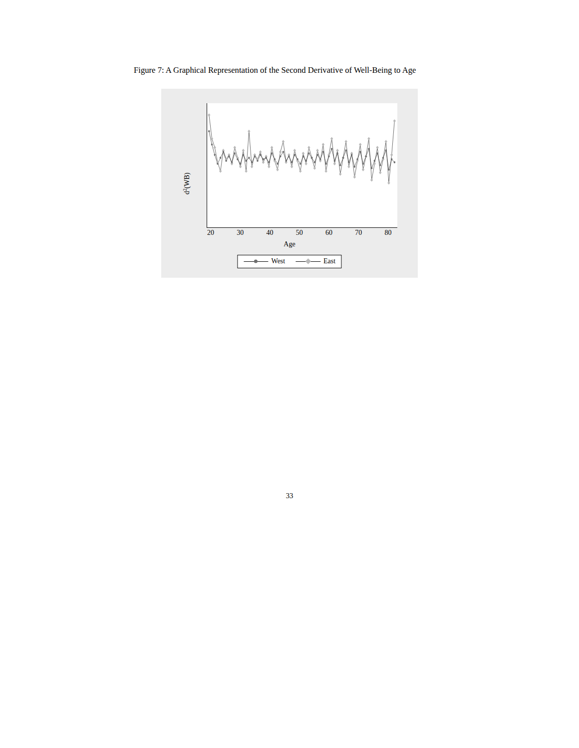Figure 7: A Graphical Representation of the Second Derivative of Well-Being to Age
d2(WB)
20 30 40 50 60 70 80
Age
West
East
33